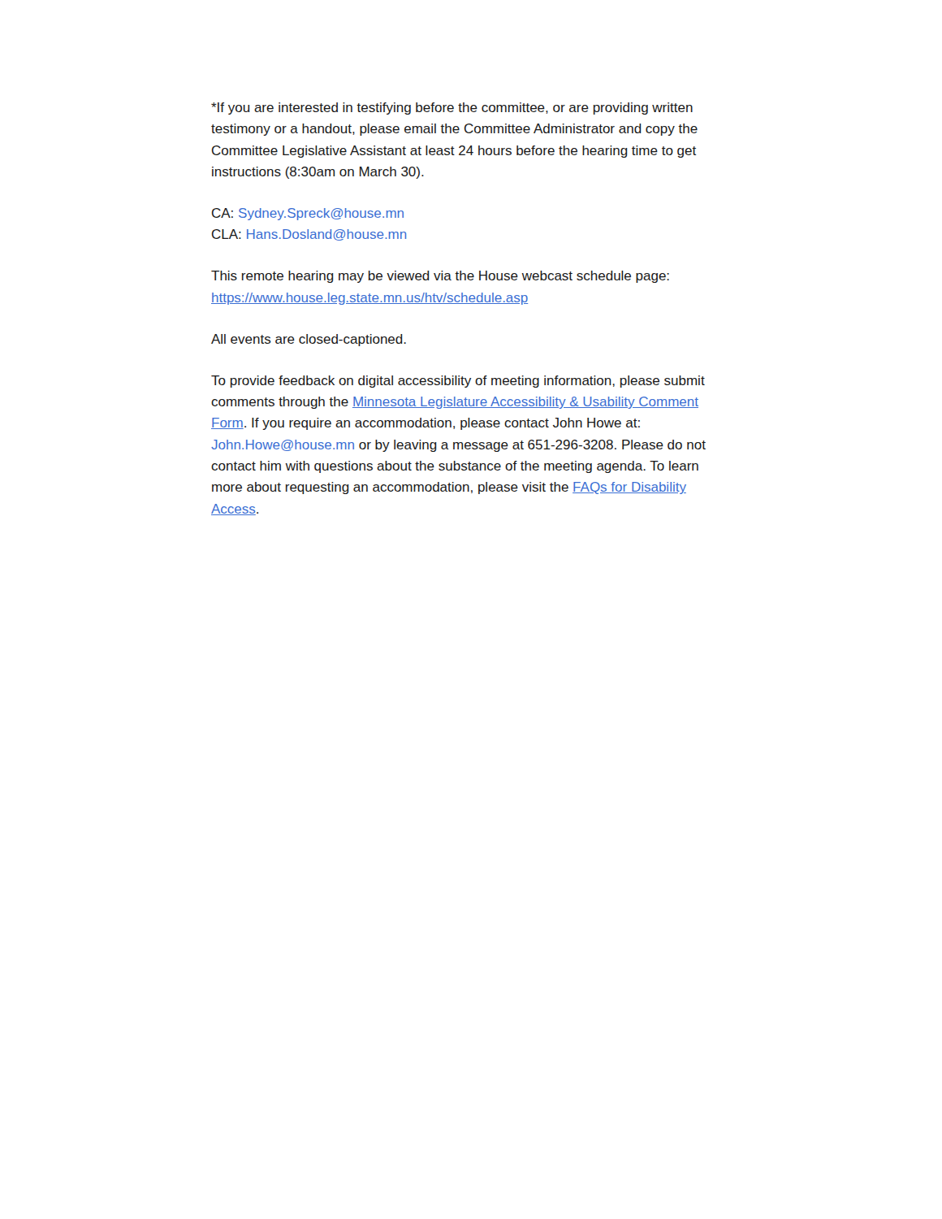*If you are interested in testifying before the committee, or are providing written testimony or a handout, please email the Committee Administrator and copy the Committee Legislative Assistant at least 24 hours before the hearing time to get instructions (8:30am on March 30).
CA: Sydney.Spreck@house.mn
CLA: Hans.Dosland@house.mn
This remote hearing may be viewed via the House webcast schedule page:
https://www.house.leg.state.mn.us/htv/schedule.asp
All events are closed-captioned.
To provide feedback on digital accessibility of meeting information, please submit comments through the Minnesota Legislature Accessibility & Usability Comment Form. If you require an accommodation, please contact John Howe at: John.Howe@house.mn or by leaving a message at 651-296-3208. Please do not contact him with questions about the substance of the meeting agenda. To learn more about requesting an accommodation, please visit the FAQs for Disability Access.